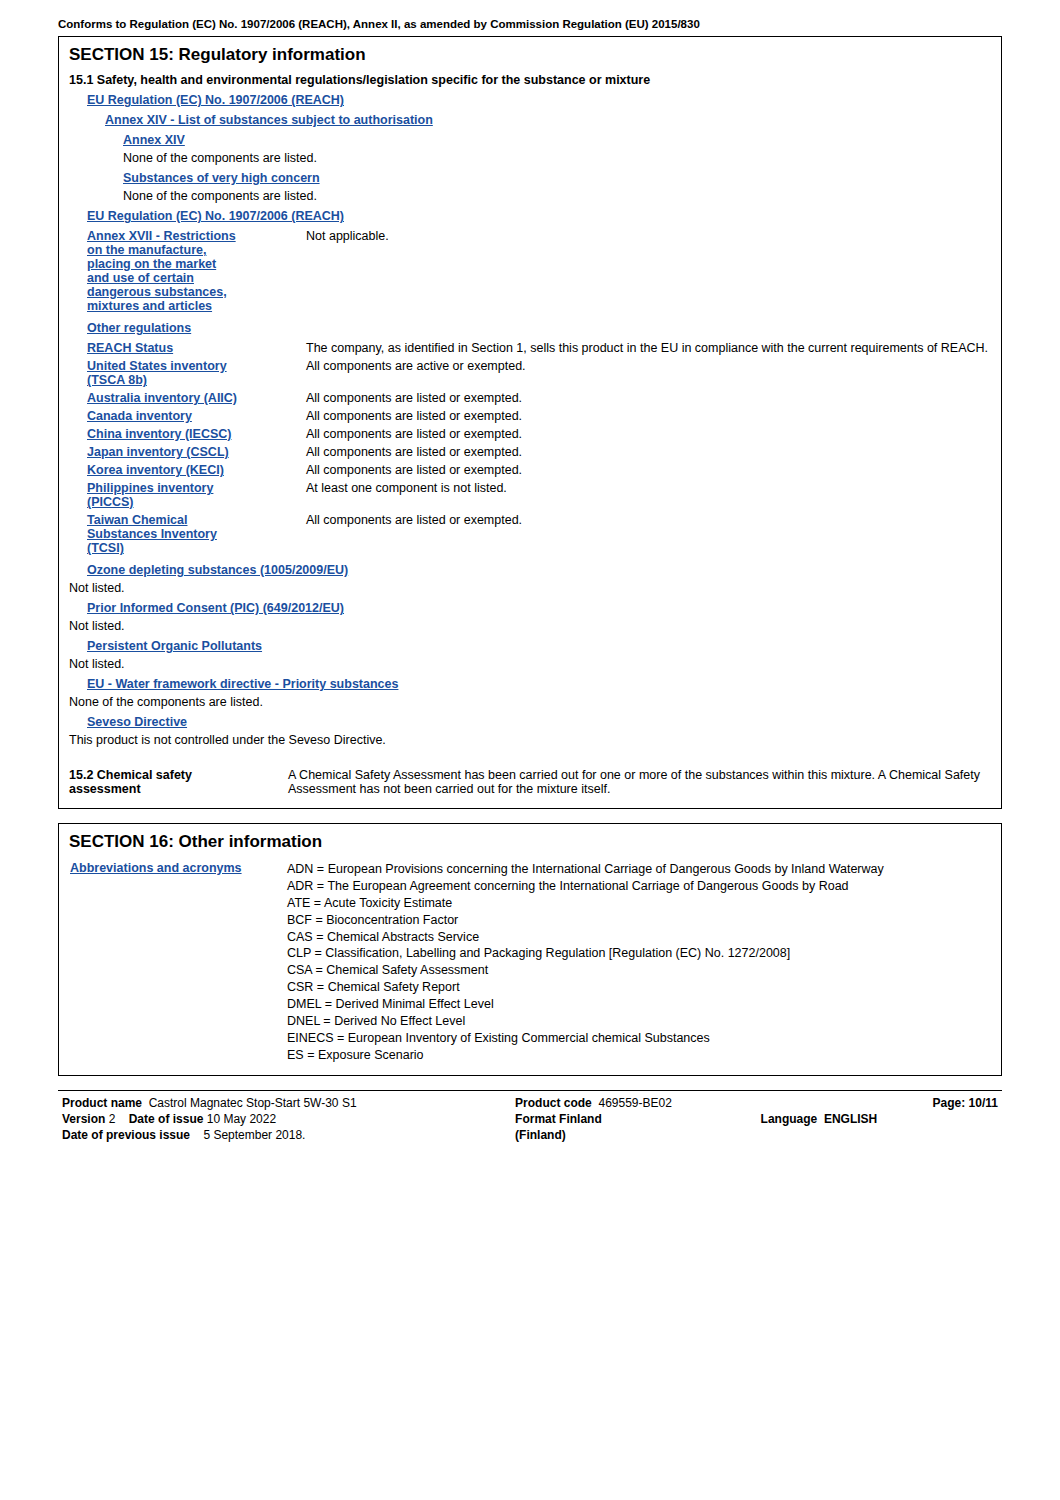Conforms to Regulation (EC) No. 1907/2006 (REACH), Annex II, as amended by Commission Regulation (EU) 2015/830
SECTION 15: Regulatory information
15.1 Safety, health and environmental regulations/legislation specific for the substance or mixture
EU Regulation (EC) No. 1907/2006 (REACH)
Annex XIV - List of substances subject to authorisation
Annex XIV
None of the components are listed.
Substances of very high concern
None of the components are listed.
EU Regulation (EC) No. 1907/2006 (REACH)
| Annex XVII - Restrictions on the manufacture, placing on the market and use of certain dangerous substances, mixtures and articles | Not applicable. |
Other regulations
| REACH Status | The company, as identified in Section 1, sells this product in the EU in compliance with the current requirements of REACH. |
| United States inventory (TSCA 8b) | All components are active or exempted. |
| Australia inventory (AIIC) | All components are listed or exempted. |
| Canada inventory | All components are listed or exempted. |
| China inventory (IECSC) | All components are listed or exempted. |
| Japan inventory (CSCL) | All components are listed or exempted. |
| Korea inventory (KECI) | All components are listed or exempted. |
| Philippines inventory (PICCS) | At least one component is not listed. |
| Taiwan Chemical Substances Inventory (TCSI) | All components are listed or exempted. |
Ozone depleting substances (1005/2009/EU)
Not listed.
Prior Informed Consent (PIC) (649/2012/EU)
Not listed.
Persistent Organic Pollutants
Not listed.
EU - Water framework directive - Priority substances
None of the components are listed.
Seveso Directive
This product is not controlled under the Seveso Directive.
| 15.2 Chemical safety assessment | A Chemical Safety Assessment has been carried out for one or more of the substances within this mixture. A Chemical Safety Assessment has not been carried out for the mixture itself. |
SECTION 16: Other information
| Abbreviations and acronyms | ADN = European Provisions concerning the International Carriage of Dangerous Goods by Inland Waterway ADR = The European Agreement concerning the International Carriage of Dangerous Goods by Road ATE = Acute Toxicity Estimate BCF = Bioconcentration Factor CAS = Chemical Abstracts Service CLP = Classification, Labelling and Packaging Regulation [Regulation (EC) No. 1272/2008] CSA = Chemical Safety Assessment CSR = Chemical Safety Report DMEL = Derived Minimal Effect Level DNEL = Derived No Effect Level EINECS = European Inventory of Existing Commercial chemical Substances ES = Exposure Scenario |
| Product name Castrol Magnatec Stop-Start 5W-30 S1 | Product code 469559-BE02 | Page: 10/11 |
| Version 2 Date of issue 10 May 2022 | Format Finland | Language ENGLISH |
| Date of previous issue 5 September 2018. | (Finland) | |